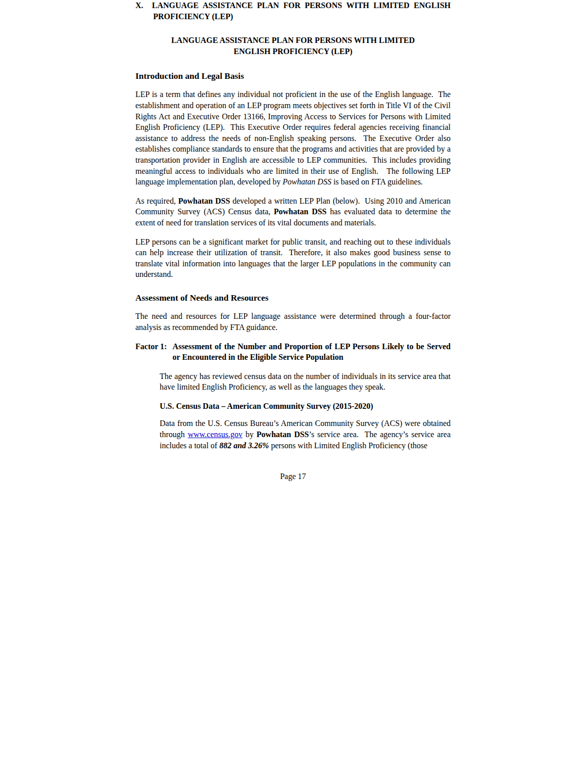X. Language Assistance Plan for Persons with Limited English Proficiency (LEP)
Language Assistance Plan for Persons with Limited
English Proficiency (LEP)
Introduction and Legal Basis
LEP is a term that defines any individual not proficient in the use of the English language. The establishment and operation of an LEP program meets objectives set forth in Title VI of the Civil Rights Act and Executive Order 13166, Improving Access to Services for Persons with Limited English Proficiency (LEP). This Executive Order requires federal agencies receiving financial assistance to address the needs of non-English speaking persons. The Executive Order also establishes compliance standards to ensure that the programs and activities that are provided by a transportation provider in English are accessible to LEP communities. This includes providing meaningful access to individuals who are limited in their use of English. The following LEP language implementation plan, developed by Powhatan DSS is based on FTA guidelines.
As required, Powhatan DSS developed a written LEP Plan (below). Using 2010 and American Community Survey (ACS) Census data, Powhatan DSS has evaluated data to determine the extent of need for translation services of its vital documents and materials.
LEP persons can be a significant market for public transit, and reaching out to these individuals can help increase their utilization of transit. Therefore, it also makes good business sense to translate vital information into languages that the larger LEP populations in the community can understand.
Assessment of Needs and Resources
The need and resources for LEP language assistance were determined through a four-factor analysis as recommended by FTA guidance.
| Factor 1: | Assessment of the Number and Proportion of LEP Persons Likely to be Served or Encountered in the Eligible Service Population |
The agency has reviewed census data on the number of individuals in its service area that have limited English Proficiency, as well as the languages they speak.
U.S. Census Data – American Community Survey (2015-2020)
Data from the U.S. Census Bureau’s American Community Survey (ACS) were obtained through www.census.gov by Powhatan DSS’s service area. The agency’s service area includes a total of 882 and 3.26% persons with Limited English Proficiency (those
Page 17